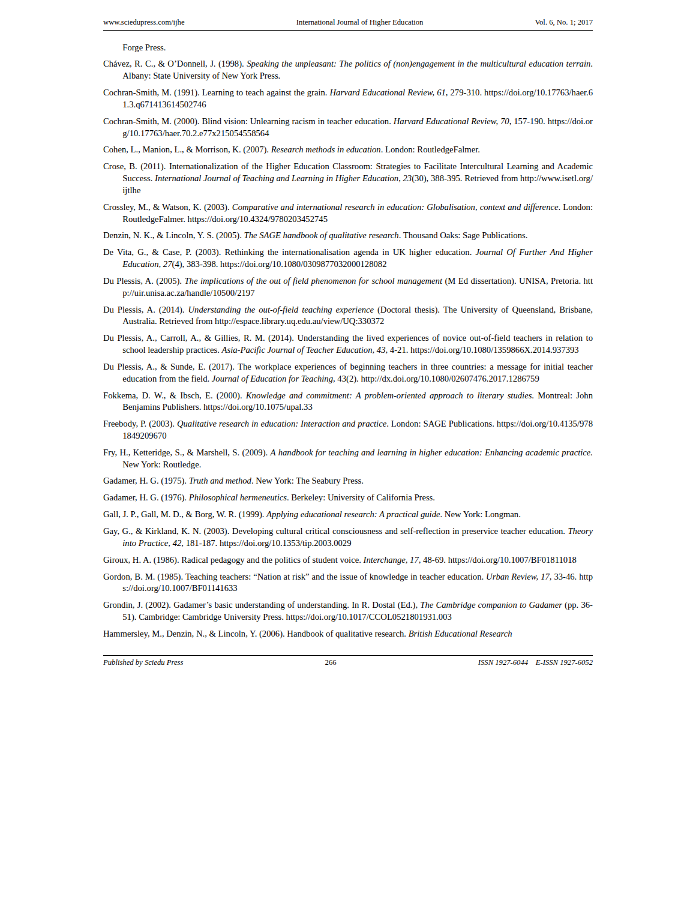www.sciedupress.com/ijhe International Journal of Higher Education Vol. 6, No. 1; 2017
Forge Press.
Chávez, R. C., & O’Donnell, J. (1998). Speaking the unpleasant: The politics of (non)engagement in the multicultural education terrain. Albany: State University of New York Press.
Cochran-Smith, M. (1991). Learning to teach against the grain. Harvard Educational Review, 61, 279-310. https://doi.org/10.17763/haer.61.3.q671413614502746
Cochran-Smith, M. (2000). Blind vision: Unlearning racism in teacher education. Harvard Educational Review, 70, 157-190. https://doi.org/10.17763/haer.70.2.e77x215054558564
Cohen, L., Manion, L., & Morrison, K. (2007). Research methods in education. London: RoutledgeFalmer.
Crose, B. (2011). Internationalization of the Higher Education Classroom: Strategies to Facilitate Intercultural Learning and Academic Success. International Journal of Teaching and Learning in Higher Education, 23(30), 388-395. Retrieved from http://www.isetl.org/ijtlhe
Crossley, M., & Watson, K. (2003). Comparative and international research in education: Globalisation, context and difference. London: RoutledgeFalmer. https://doi.org/10.4324/9780203452745
Denzin, N. K., & Lincoln, Y. S. (2005). The SAGE handbook of qualitative research. Thousand Oaks: Sage Publications.
De Vita, G., & Case, P. (2003). Rethinking the internationalisation agenda in UK higher education. Journal Of Further And Higher Education, 27(4), 383-398. https://doi.org/10.1080/0309877032000128082
Du Plessis, A. (2005). The implications of the out of field phenomenon for school management (M Ed dissertation). UNISA, Pretoria. http://uir.unisa.ac.za/handle/10500/2197
Du Plessis, A. (2014). Understanding the out-of-field teaching experience (Doctoral thesis). The University of Queensland, Brisbane, Australia. Retrieved from http://espace.library.uq.edu.au/view/UQ:330372
Du Plessis, A., Carroll, A., & Gillies, R. M. (2014). Understanding the lived experiences of novice out-of-field teachers in relation to school leadership practices. Asia-Pacific Journal of Teacher Education, 43, 4-21. https://doi.org/10.1080/1359866X.2014.937393
Du Plessis, A., & Sunde, E. (2017). The workplace experiences of beginning teachers in three countries: a message for initial teacher education from the field. Journal of Education for Teaching, 43(2). http://dx.doi.org/10.1080/02607476.2017.1286759
Fokkema, D. W., & Ibsch, E. (2000). Knowledge and commitment: A problem-oriented approach to literary studies. Montreal: John Benjamins Publishers. https://doi.org/10.1075/upal.33
Freebody, P. (2003). Qualitative research in education: Interaction and practice. London: SAGE Publications. https://doi.org/10.4135/9781849209670
Fry, H., Ketteridge, S., & Marshell, S. (2009). A handbook for teaching and learning in higher education: Enhancing academic practice. New York: Routledge.
Gadamer, H. G. (1975). Truth and method. New York: The Seabury Press.
Gadamer, H. G. (1976). Philosophical hermeneutics. Berkeley: University of California Press.
Gall, J. P., Gall, M. D., & Borg, W. R. (1999). Applying educational research: A practical guide. New York: Longman.
Gay, G., & Kirkland, K. N. (2003). Developing cultural critical consciousness and self-reflection in preservice teacher education. Theory into Practice, 42, 181-187. https://doi.org/10.1353/tip.2003.0029
Giroux, H. A. (1986). Radical pedagogy and the politics of student voice. Interchange, 17, 48-69. https://doi.org/10.1007/BF01811018
Gordon, B. M. (1985). Teaching teachers: “Nation at risk” and the issue of knowledge in teacher education. Urban Review, 17, 33-46. https://doi.org/10.1007/BF01141633
Grondin, J. (2002). Gadamer’s basic understanding of understanding. In R. Dostal (Ed.), The Cambridge companion to Gadamer (pp. 36-51). Cambridge: Cambridge University Press. https://doi.org/10.1017/CCOL0521801931.003
Hammersley, M., Denzin, N., & Lincoln, Y. (2006). Handbook of qualitative research. British Educational Research
Published by Sciedu Press 266 ISSN 1927-6044 E-ISSN 1927-6052